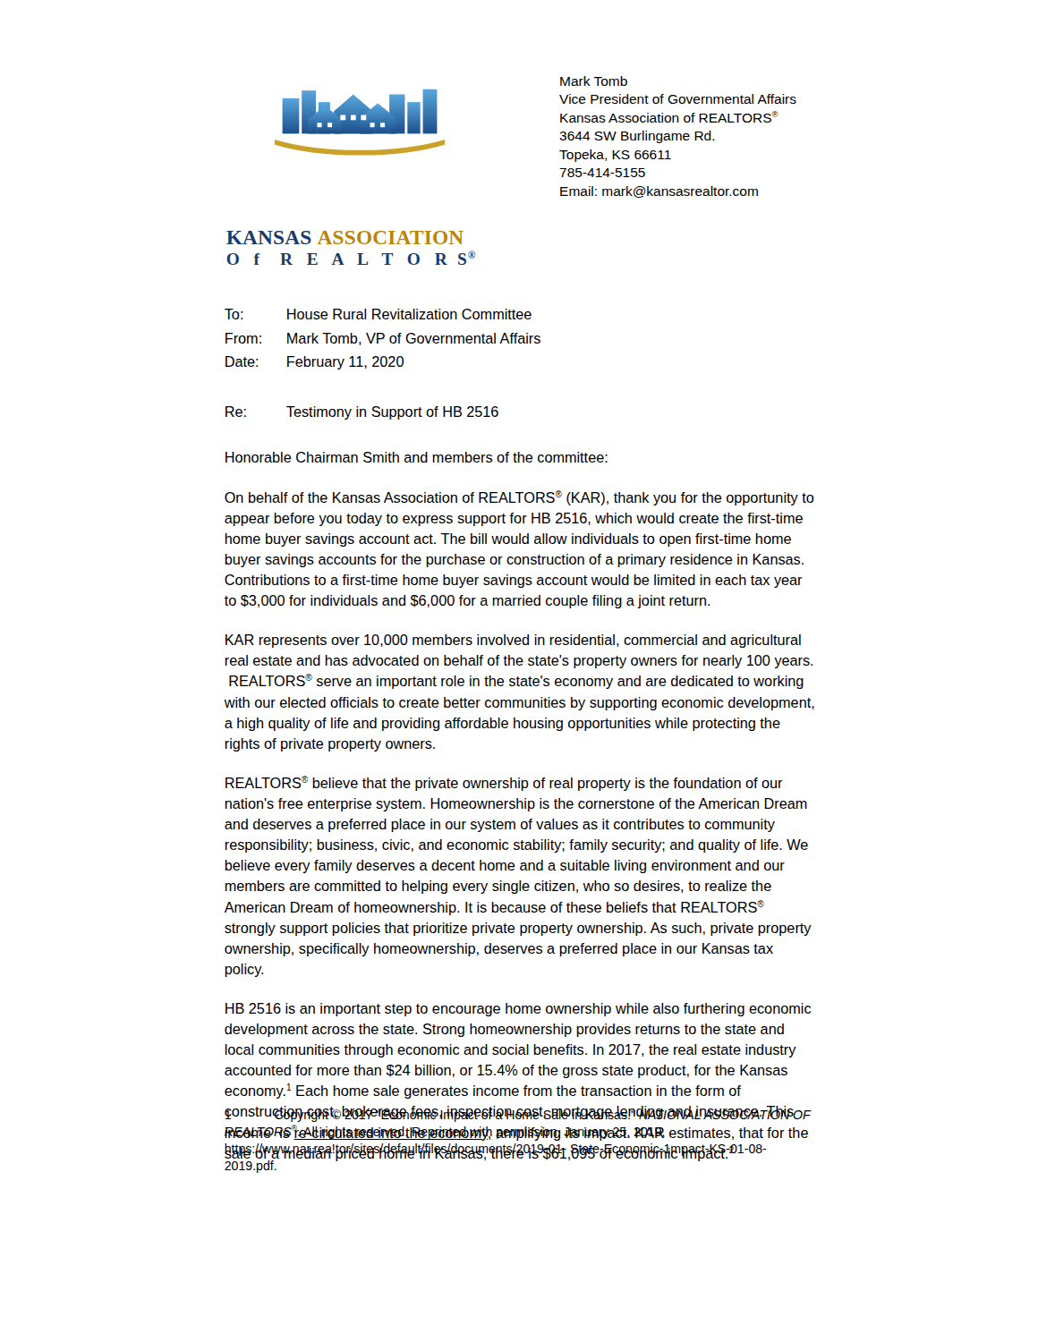Mark Tomb
Vice President of Governmental Affairs
Kansas Association of REALTORS®
3644 SW Burlingame Rd.
Topeka, KS 66611
785-414-5155
Email: mark@kansasrealtor.com
KANSAS ASSOCIATION
O f R E A L T O R S®
| To: | House Rural Revitalization Committee |
| From: | Mark Tomb, VP of Governmental Affairs |
| Date: | February 11, 2020 |
Re: Testimony in Support of HB 2516
Honorable Chairman Smith and members of the committee:
On behalf of the Kansas Association of REALTORS® (KAR), thank you for the opportunity to appear before you today to express support for HB 2516, which would create the first-time home buyer savings account act. The bill would allow individuals to open first-time home buyer savings accounts for the purchase or construction of a primary residence in Kansas. Contributions to a first-time home buyer savings account would be limited in each tax year to $3,000 for individuals and $6,000 for a married couple filing a joint return.
KAR represents over 10,000 members involved in residential, commercial and agricultural real estate and has advocated on behalf of the state's property owners for nearly 100 years. REALTORS® serve an important role in the state's economy and are dedicated to working with our elected officials to create better communities by supporting economic development, a high quality of life and providing affordable housing opportunities while protecting the rights of private property owners.
REALTORS® believe that the private ownership of real property is the foundation of our nation's free enterprise system. Homeownership is the cornerstone of the American Dream and deserves a preferred place in our system of values as it contributes to community responsibility; business, civic, and economic stability; family security; and quality of life. We believe every family deserves a decent home and a suitable living environment and our members are committed to helping every single citizen, who so desires, to realize the American Dream of homeownership. It is because of these beliefs that REALTORS® strongly support policies that prioritize private property ownership. As such, private property ownership, specifically homeownership, deserves a preferred place in our Kansas tax policy.
HB 2516 is an important step to encourage home ownership while also furthering economic development across the state. Strong homeownership provides returns to the state and local communities through economic and social benefits. In 2017, the real estate industry accounted for more than $24 billion, or 15.4% of the gross state product, for the Kansas economy.1 Each home sale generates income from the transaction in the form of construction cost, brokerage fees, inspection cost, mortgage lending and insurance. This income is re-circulated into the economy, amplifying its impact. KAR estimates, that for the sale of a median priced home in Kansas, there is $61,095 of economic impact.2
1 Copyright © 2017 "Economic Impact of a Home Sale in Kansas." NATIONAL ASSOC/ATION OF REALTORS®. All rights reserved. Reprinted with permission. January 25, 2019,
https://www.nar.rea!tor/sites/default/files/documents/2019-01- State-Economic-1mpact-KS-01-08-2019.pdf.